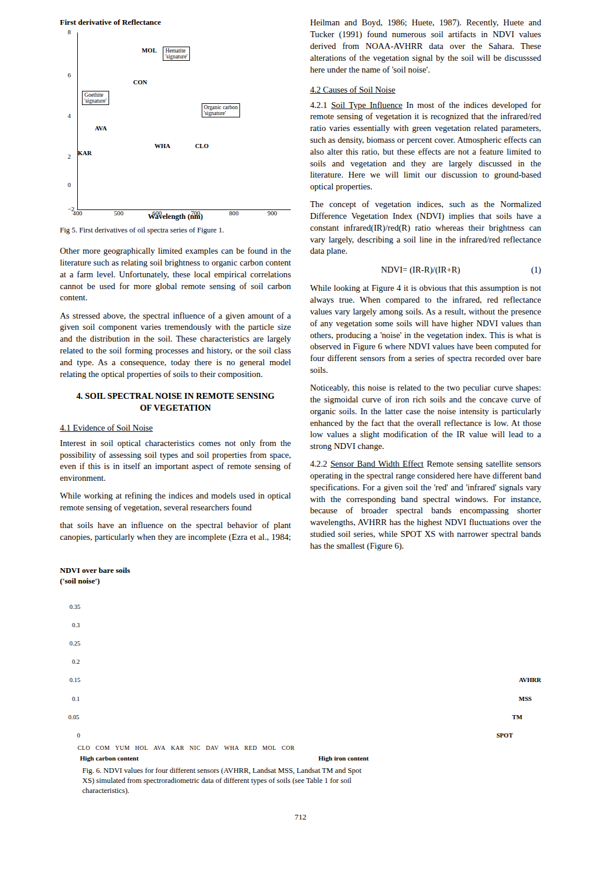First derivative of Reflectance
8 6 4 2 0 −2 400 500 600 700 800 900 MOL Hematite
'signature' CON Goethite
'signature' AVA KAR WHA CLO Organic carbon
'signature'
Wavelength (nm)
Fig 5. First derivatives of oil spectra series of Figure 1.
Other more geographically limited examples can be found in the literature such as relating soil brightness to organic carbon content at a farm level. Unfortunately, these local empirical correlations cannot be used for more global remote sensing of soil carbon content.
As stressed above, the spectral influence of a given amount of a given soil component varies tremendously with the particle size and the distribution in the soil. These characteristics are largely related to the soil forming processes and history, or the soil class and type. As a consequence, today there is no general model relating the optical properties of soils to their composition.
4. SOIL SPECTRAL NOISE IN REMOTE SENSING
OF VEGETATION
4.1 Evidence of Soil Noise
Interest in soil optical characteristics comes not only from the possibility of assessing soil types and soil properties from space, even if this is in itself an important aspect of remote sensing of environment.
While working at refining the indices and models used in optical remote sensing of vegetation, several researchers found
that soils have an influence on the spectral behavior of plant canopies, particularly when they are incomplete (Ezra et al., 1984; Heilman and Boyd, 1986; Huete, 1987). Recently, Huete and Tucker (1991) found numerous soil artifacts in NDVI values derived from NOAA-AVHRR data over the Sahara. These alterations of the vegetation signal by the soil will be discusssed here under the name of 'soil noise'.
4.2 Causes of Soil Noise
4.2.1 Soil Type Influence In most of the indices developed for remote sensing of vegetation it is recognized that the infrared/red ratio varies essentially with green vegetation related parameters, such as density, biomass or percent cover. Atmospheric effects can also alter this ratio, but these effects are not a feature limited to soils and vegetation and they are largely discussed in the literature. Here we will limit our discussion to ground-based optical properties.
The concept of vegetation indices, such as the Normalized Difference Vegetation Index (NDVI) implies that soils have a constant infrared(IR)/red(R) ratio whereas their brightness can vary largely, describing a soil line in the infrared/red reflectance data plane.
NDVI= (IR-R)/(IR+R) (1)
While looking at Figure 4 it is obvious that this assumption is not always true. When compared to the infrared, red reflectance values vary largely among soils. As a result, without the presence of any vegetation some soils will have higher NDVI values than others, producing a 'noise' in the vegetation index. This is what is observed in Figure 6 where NDVI values have been computed for four different sensors from a series of spectra recorded over bare soils.
Noticeably, this noise is related to the two peculiar curve shapes: the sigmoidal curve of iron rich soils and the concave curve of organic soils. In the latter case the noise intensity is particularly enhanced by the fact that the overall reflectance is low. At those low values a slight modification of the IR value will lead to a strong NDVI change.
4.2.2 Sensor Band Width Effect Remote sensing satellite sensors operating in the spectral range considered here have different band specifications. For a given soil the 'red' and 'infrared' signals vary with the corresponding band spectral windows. For instance, because of broader spectral bands encompassing shorter wavelengths, AVHRR has the highest NDVI fluctuations over the studied soil series, while SPOT XS with narrower spectral bands has the smallest (Figure 6).
NDVI over bare soils
('soil noise')
0.35 0.3 0.25 0.2 0.15 0.1 0.05 0 AVHRR MSS TM SPOT
CLO COM YUM HOL AVA KAR NIC DAV WHA RED MOL COR
High carbon content High iron content
Fig. 6. NDVI values for four different sensors (AVHRR, Landsat MSS, Landsat TM and Spot XS) simulated from spectroradiometric data of different types of soils (see Table 1 for soil characteristics).
712